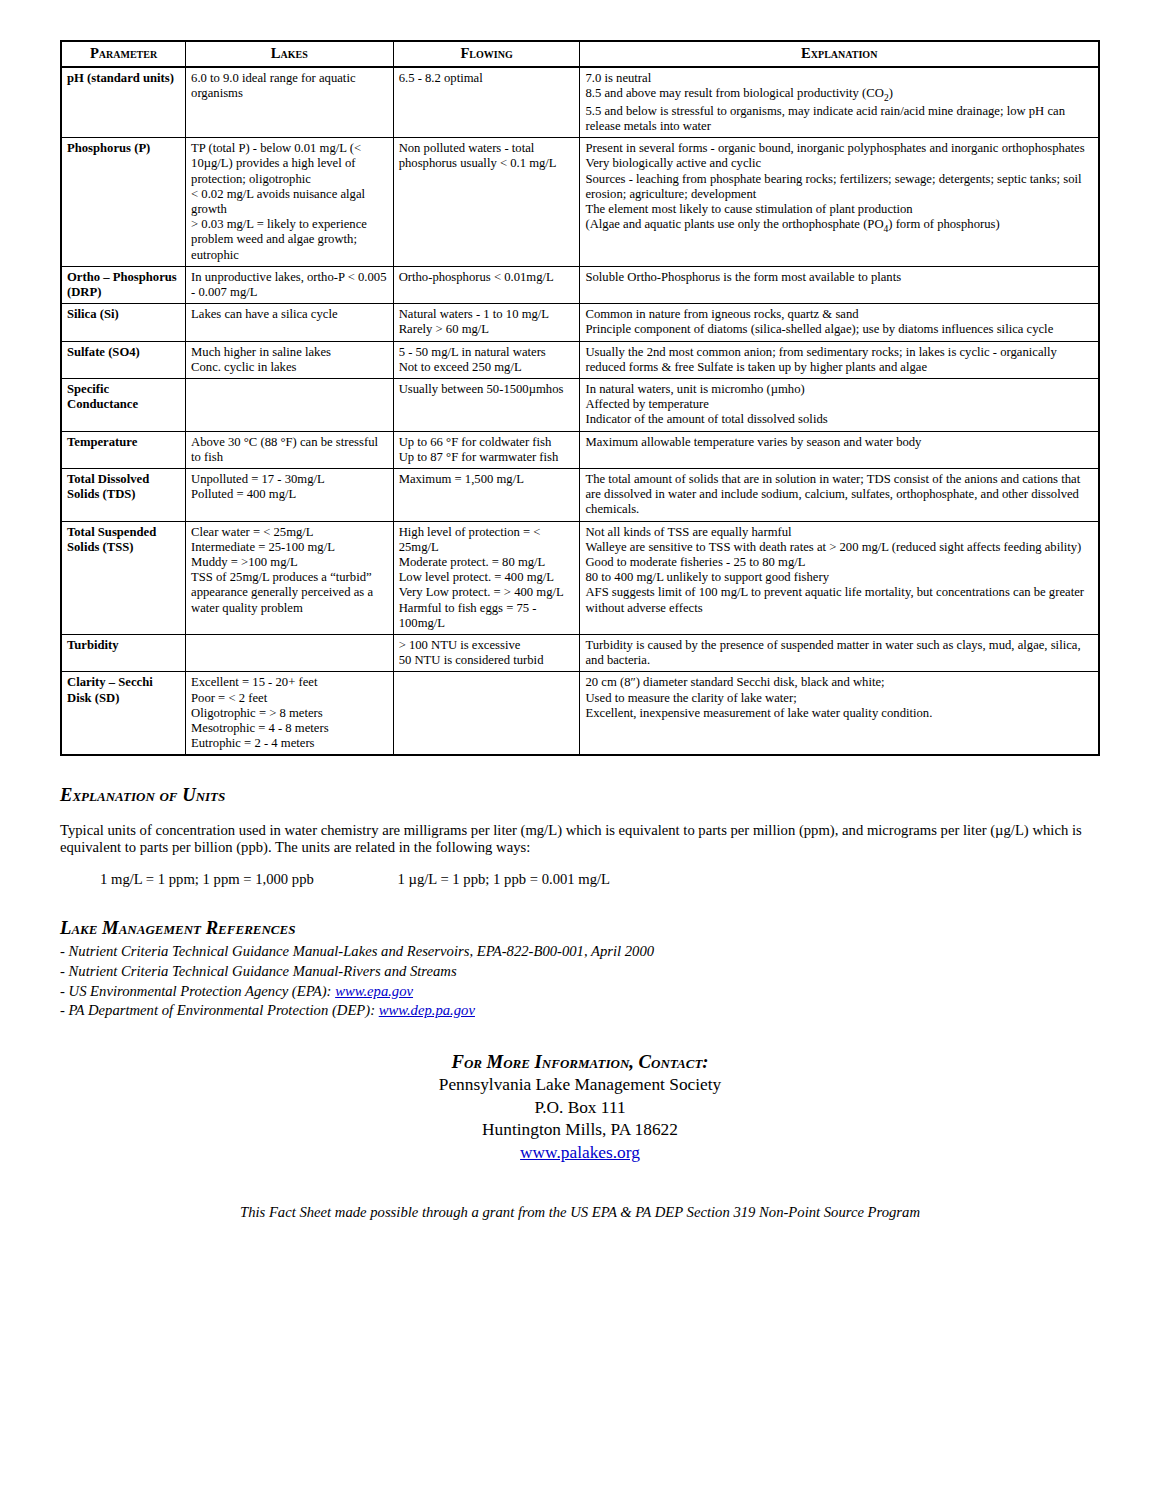| Parameter | Lakes | Flowing | Explanation |
| --- | --- | --- | --- |
| pH (standard units) | 6.0 to 9.0 ideal range for aquatic organisms | 6.5 - 8.2 optimal | 7.0 is neutral 8.5 and above may result from biological productivity (CO 2 ) 5.5 and below is stressful to organisms, may indicate acid rain/acid mine drainage; low pH can release metals into water |
| Phosphorus (P) | TP (total P) - below 0.01 mg/L (< 10µg/L) provides a high level of protection; oligotrophic < 0.02 mg/L avoids nuisance algal growth > 0.03 mg/L = likely to experience problem weed and algae growth; eutrophic | Non polluted waters - total phosphorus usually < 0.1 mg/L | Present in several forms - organic bound, inorganic polyphosphates and inorganic orthophosphates Very biologically active and cyclic Sources - leaching from phosphate bearing rocks; fertilizers; sewage; detergents; septic tanks; soil erosion; agriculture; development The element most likely to cause stimulation of plant production (Algae and aquatic plants use only the orthophosphate (PO 4 ) form of phosphorus) |
| Ortho – Phosphorus (DRP) | In unproductive lakes, ortho-P < 0.005 - 0.007 mg/L | Ortho-phosphorus < 0.01mg/L | Soluble Ortho-Phosphorus is the form most available to plants |
| Silica (Si) | Lakes can have a silica cycle | Natural waters - 1 to 10 mg/L Rarely > 60 mg/L | Common in nature from igneous rocks, quartz & sand Principle component of diatoms (silica-shelled algae); use by diatoms influences silica cycle |
| Sulfate (SO4) | Much higher in saline lakes Conc. cyclic in lakes | 5 - 50 mg/L in natural waters Not to exceed 250 mg/L | Usually the 2nd most common anion; from sedimentary rocks; in lakes is cyclic - organically reduced forms & free Sulfate is taken up by higher plants and algae |
| Specific Conductance | | Usually between 50-1500µmhos | In natural waters, unit is micromho (µmho) Affected by temperature Indicator of the amount of total dissolved solids |
| Temperature | Above 30 °C (88 °F) can be stressful to fish | Up to 66 °F for coldwater fish Up to 87 °F for warmwater fish | Maximum allowable temperature varies by season and water body |
| Total Dissolved Solids (TDS) | Unpolluted = 17 - 30mg/L Polluted = 400 mg/L | Maximum = 1,500 mg/L | The total amount of solids that are in solution in water; TDS consist of the anions and cations that are dissolved in water and include sodium, calcium, sulfates, orthophosphate, and other dissolved chemicals. |
| Total Suspended Solids (TSS) | Clear water = < 25mg/L Intermediate = 25-100 mg/L Muddy = >100 mg/L TSS of 25mg/L produces a “turbid” appearance generally perceived as a water quality problem | High level of protection = < 25mg/L Moderate protect. = 80 mg/L Low level protect. = 400 mg/L Very Low protect. = > 400 mg/L Harmful to fish eggs = 75 - 100mg/L | Not all kinds of TSS are equally harmful Walleye are sensitive to TSS with death rates at > 200 mg/L (reduced sight affects feeding ability) Good to moderate fisheries - 25 to 80 mg/L 80 to 400 mg/L unlikely to support good fishery AFS suggests limit of 100 mg/L to prevent aquatic life mortality, but concentrations can be greater without adverse effects |
| Turbidity | | > 100 NTU is excessive 50 NTU is considered turbid | Turbidity is caused by the presence of suspended matter in water such as clays, mud, algae, silica, and bacteria. |
| Clarity – Secchi Disk (SD) | Excellent = 15 - 20+ feet Poor = < 2 feet Oligotrophic = > 8 meters Mesotrophic = 4 - 8 meters Eutrophic = 2 - 4 meters | | 20 cm (8″) diameter standard Secchi disk, black and white; Used to measure the clarity of lake water; Excellent, inexpensive measurement of lake water quality condition. |
Explanation of Units
Typical units of concentration used in water chemistry are milligrams per liter (mg/L) which is equivalent to parts per million (ppm), and micrograms per liter (µg/L) which is equivalent to parts per billion (ppb). The units are related in the following ways:
1 mg/L = 1 ppm; 1 ppm = 1,000 ppb 1 µg/L = 1 ppb; 1 ppb = 0.001 mg/L
Lake Management References
Nutrient Criteria Technical Guidance Manual-Lakes and Reservoirs, EPA-822-B00-001, April 2000
Nutrient Criteria Technical Guidance Manual-Rivers and Streams
US Environmental Protection Agency (EPA): www.epa.gov
PA Department of Environmental Protection (DEP): www.dep.pa.gov
For More Information, Contact:
Pennsylvania Lake Management Society
P.O. Box 111
Huntington Mills, PA 18622
www.palakes.org
This Fact Sheet made possible through a grant from the US EPA & PA DEP Section 319 Non-Point Source Program